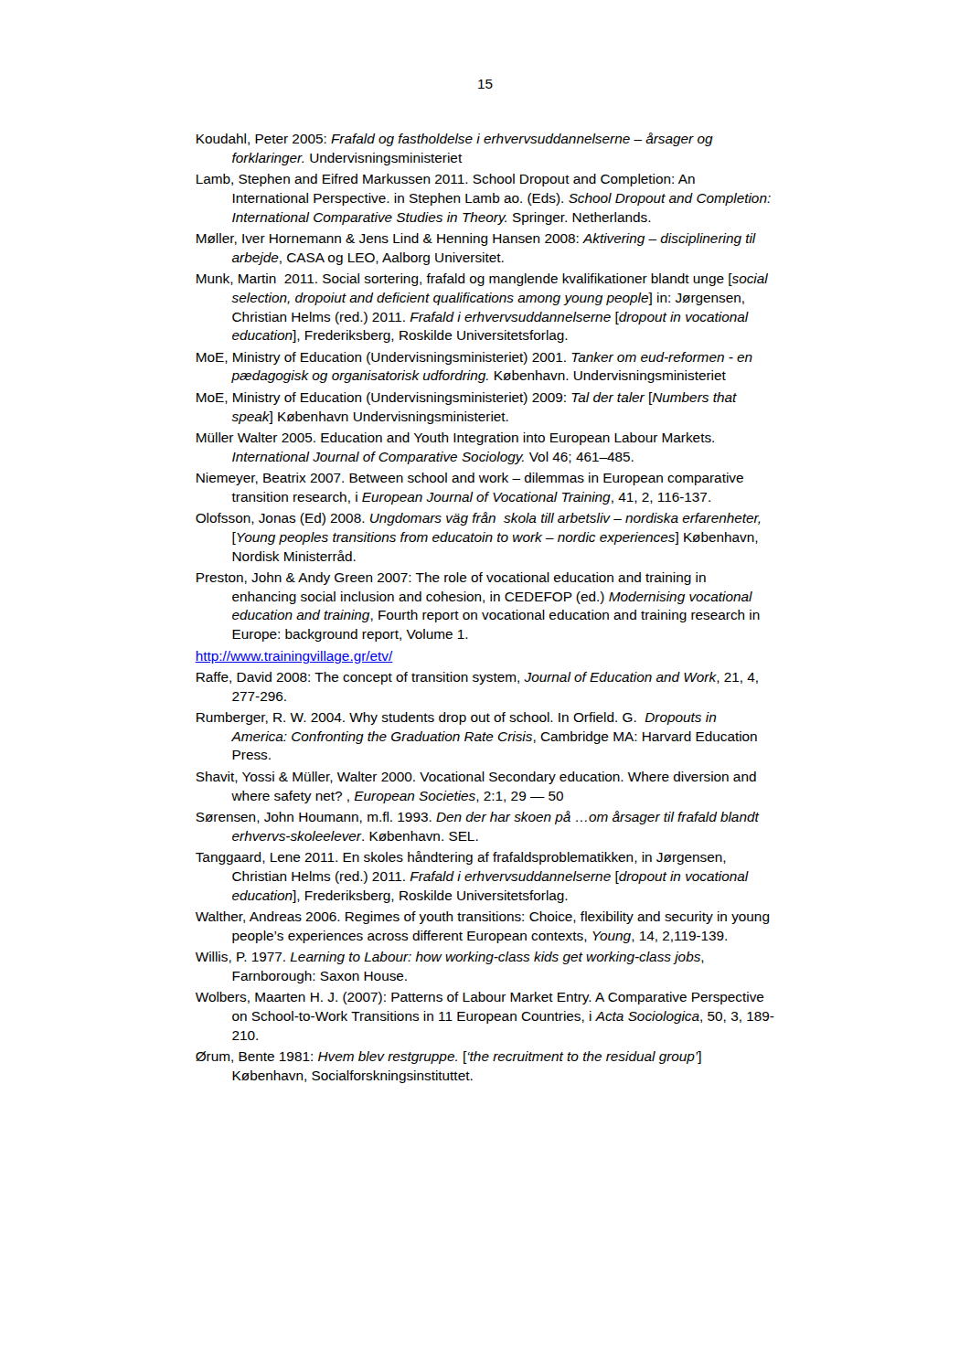15
Koudahl, Peter 2005: Frafald og fastholdelse i erhvervsuddannelserne – årsager og forklaringer. Undervisningsministeriet
Lamb, Stephen and Eifred Markussen 2011. School Dropout and Completion: An International Perspective. in Stephen Lamb ao. (Eds). School Dropout and Completion: International Comparative Studies in Theory. Springer. Netherlands.
Møller, Iver Hornemann & Jens Lind & Henning Hansen 2008: Aktivering – disciplinering til arbejde, CASA og LEO, Aalborg Universitet.
Munk, Martin 2011. Social sortering, frafald og manglende kvalifikationer blandt unge [social selection, dropoiut and deficient qualifications among young people] in: Jørgensen, Christian Helms (red.) 2011. Frafald i erhvervsuddannelserne [dropout in vocational education], Frederiksberg, Roskilde Universitetsforlag.
MoE, Ministry of Education (Undervisningsministeriet) 2001. Tanker om eud-reformen - en pædagogisk og organisatorisk udfordring. København. Undervisningsministeriet
MoE, Ministry of Education (Undervisningsministeriet) 2009: Tal der taler [Numbers that speak] København Undervisningsministeriet.
Müller Walter 2005. Education and Youth Integration into European Labour Markets. International Journal of Comparative Sociology. Vol 46; 461–485.
Niemeyer, Beatrix 2007. Between school and work – dilemmas in European comparative transition research, i European Journal of Vocational Training, 41, 2, 116-137.
Olofsson, Jonas (Ed) 2008. Ungdomars väg från skola till arbetsliv – nordiska erfarenheter, [Young peoples transitions from educatoin to work – nordic experiences] København, Nordisk Ministerråd.
Preston, John & Andy Green 2007: The role of vocational education and training in enhancing social inclusion and cohesion, in CEDEFOP (ed.) Modernising vocational education and training, Fourth report on vocational education and training research in Europe: background report, Volume 1.
http://www.trainingvillage.gr/etv/
Raffe, David 2008: The concept of transition system, Journal of Education and Work, 21, 4, 277-296.
Rumberger, R. W. 2004. Why students drop out of school. In Orfield. G. Dropouts in America: Confronting the Graduation Rate Crisis, Cambridge MA: Harvard Education Press.
Shavit, Yossi & Müller, Walter 2000. Vocational Secondary education. Where diversion and where safety net? , European Societies, 2:1, 29 — 50
Sørensen, John Houmann, m.fl. 1993. Den der har skoen på …om årsager til frafald blandt erhvervs-skoleelever. København. SEL.
Tanggaard, Lene 2011. En skoles håndtering af frafaldsproblematikken, in Jørgensen, Christian Helms (red.) 2011. Frafald i erhvervsuddannelserne [dropout in vocational education], Frederiksberg, Roskilde Universitetsforlag.
Walther, Andreas 2006. Regimes of youth transitions: Choice, flexibility and security in young people’s experiences across different European contexts, Young, 14, 2,119-139.
Willis, P. 1977. Learning to Labour: how working-class kids get working-class jobs, Farnborough: Saxon House.
Wolbers, Maarten H. J. (2007): Patterns of Labour Market Entry. A Comparative Perspective on School-to-Work Transitions in 11 European Countries, i Acta Sociologica, 50, 3, 189-210.
Ørum, Bente 1981: Hvem blev restgruppe. [‘the recruitment to the residual group’] København, Socialforskningsinstituttet.